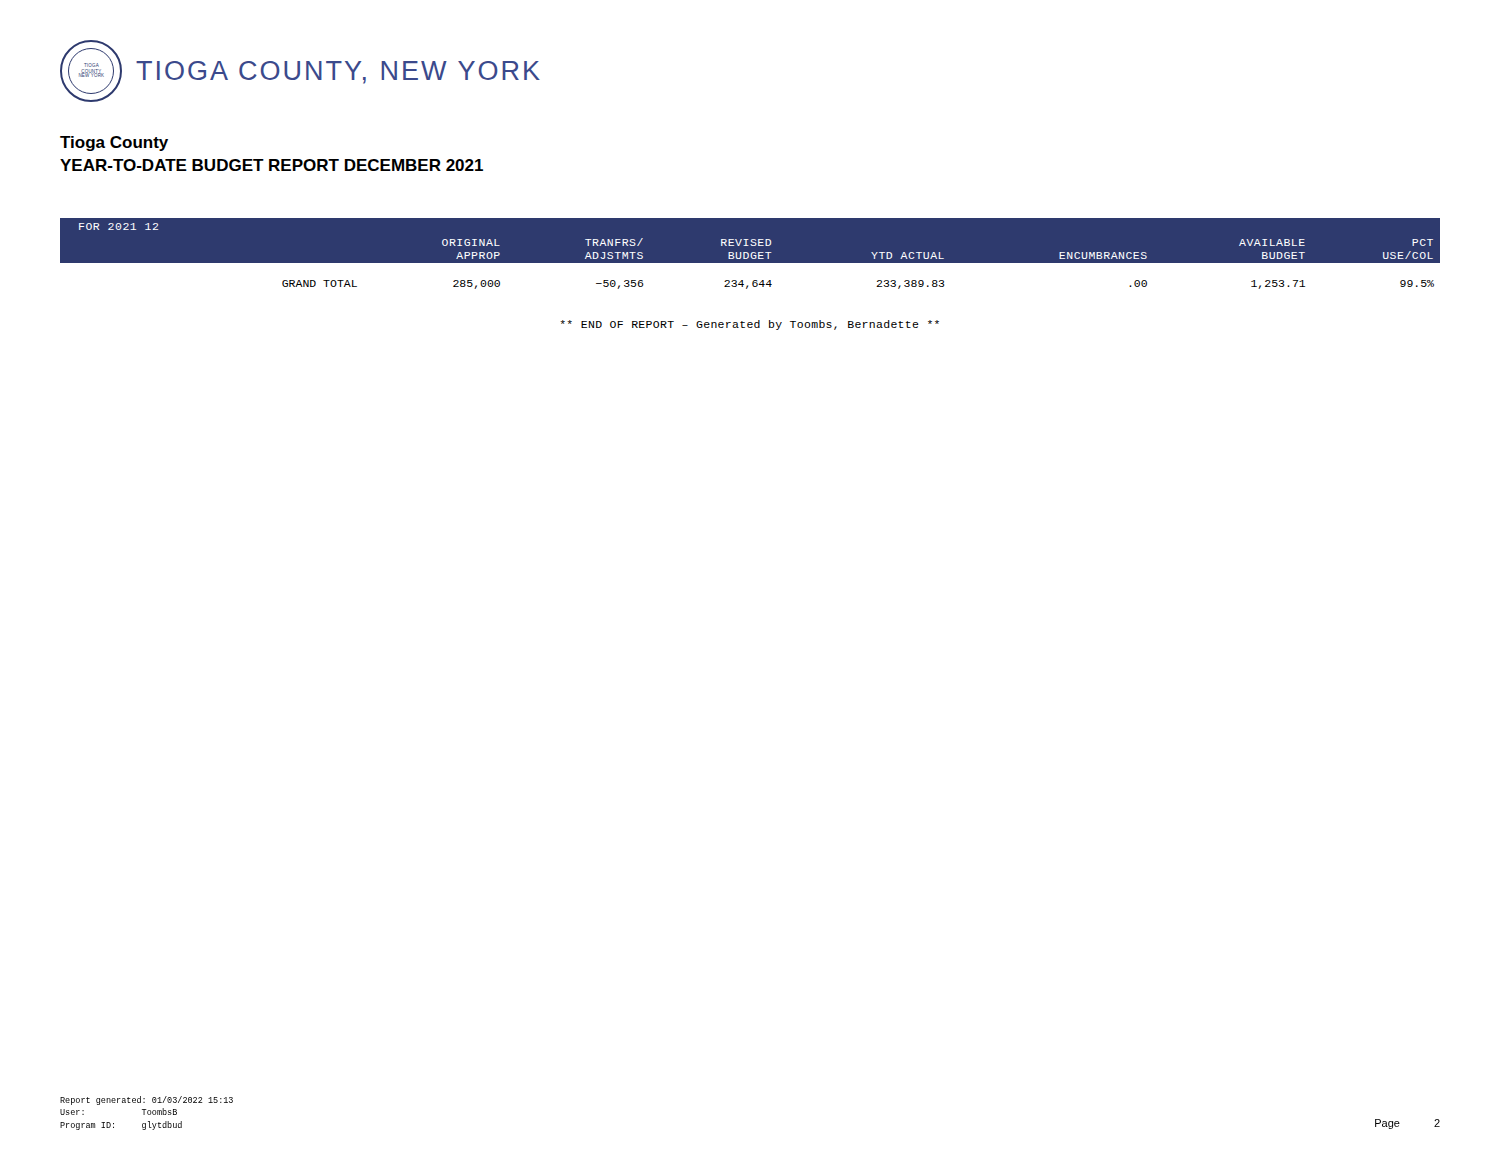TIOGA
COUNTY
NEW YORK
TIOGA COUNTY, NEW YORK
Tioga County
YEAR-TO-DATE BUDGET REPORT DECEMBER 2021
FOR 2021 12
| | ORIGINAL APPROP | TRANFRS/ ADJSTMTS | REVISED BUDGET | YTD ACTUAL | ENCUMBRANCES | AVAILABLE BUDGET | PCT USE/COL |
| --- | --- | --- | --- | --- | --- | --- | --- |
| GRAND TOTAL | 285,000 | −50,356 | 234,644 | 233,389.83 | .00 | 1,253.71 | 99.5% |
** END OF REPORT – Generated by Toombs, Bernadette **
Report generated: 01/03/2022 15:13
User: ToombsB
Program ID: glytdbud
Page2